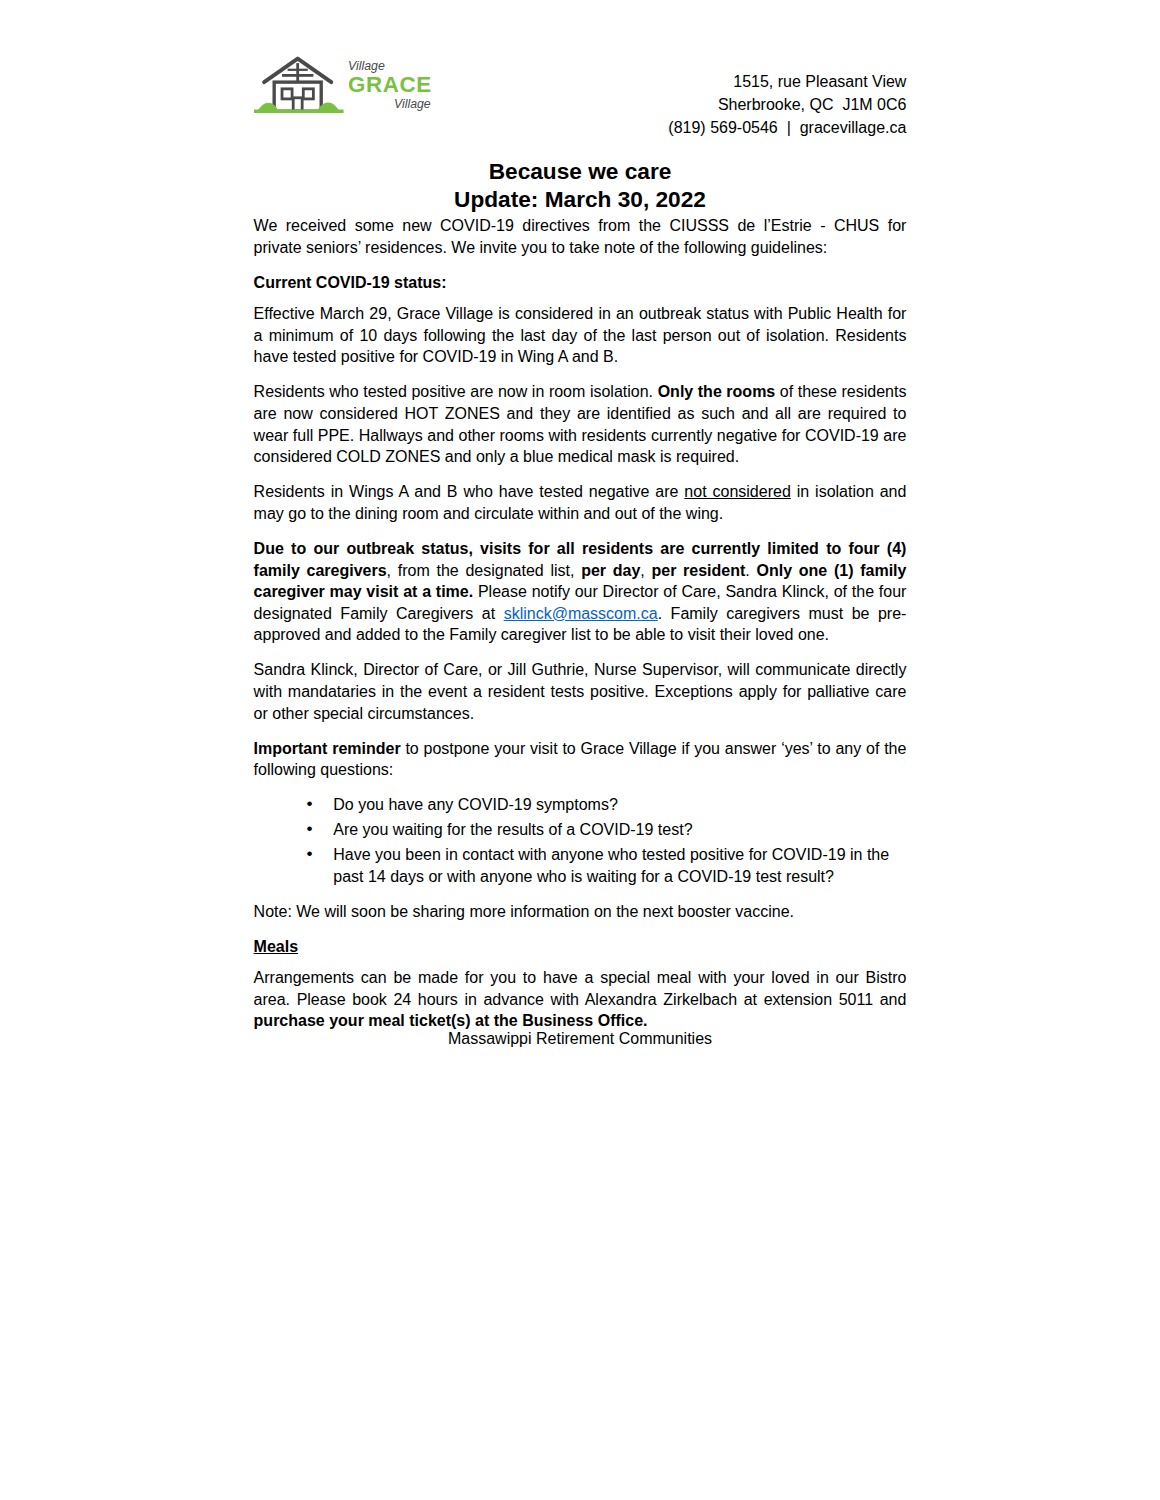Village GRACE Village
1515, rue Pleasant View
Sherbrooke, QC J1M 0C6
(819) 569-0546 | gracevillage.ca
Because we care Update: March 30, 2022
We received some new COVID-19 directives from the CIUSSS de l’Estrie - CHUS for private seniors’ residences. We invite you to take note of the following guidelines:
Current COVID-19 status:
Effective March 29, Grace Village is considered in an outbreak status with Public Health for a minimum of 10 days following the last day of the last person out of isolation. Residents have tested positive for COVID-19 in Wing A and B.
Residents who tested positive are now in room isolation. Only the rooms of these residents are now considered HOT ZONES and they are identified as such and all are required to wear full PPE. Hallways and other rooms with residents currently negative for COVID-19 are considered COLD ZONES and only a blue medical mask is required.
Residents in Wings A and B who have tested negative are not considered in isolation and may go to the dining room and circulate within and out of the wing.
Due to our outbreak status, visits for all residents are currently limited to four (4) family caregivers, from the designated list, per day, per resident. Only one (1) family caregiver may visit at a time. Please notify our Director of Care, Sandra Klinck, of the four designated Family Caregivers at sklinck@masscom.ca. Family caregivers must be pre-approved and added to the Family caregiver list to be able to visit their loved one.
Sandra Klinck, Director of Care, or Jill Guthrie, Nurse Supervisor, will communicate directly with mandataries in the event a resident tests positive. Exceptions apply for palliative care or other special circumstances.
Important reminder to postpone your visit to Grace Village if you answer ‘yes’ to any of the following questions:
Do you have any COVID-19 symptoms?
Are you waiting for the results of a COVID-19 test?
Have you been in contact with anyone who tested positive for COVID-19 in the past 14 days or with anyone who is waiting for a COVID-19 test result?
Note: We will soon be sharing more information on the next booster vaccine.
Meals
Arrangements can be made for you to have a special meal with your loved in our Bistro area. Please book 24 hours in advance with Alexandra Zirkelbach at extension 5011 and purchase your meal ticket(s) at the Business Office.
Massawippi Retirement Communities